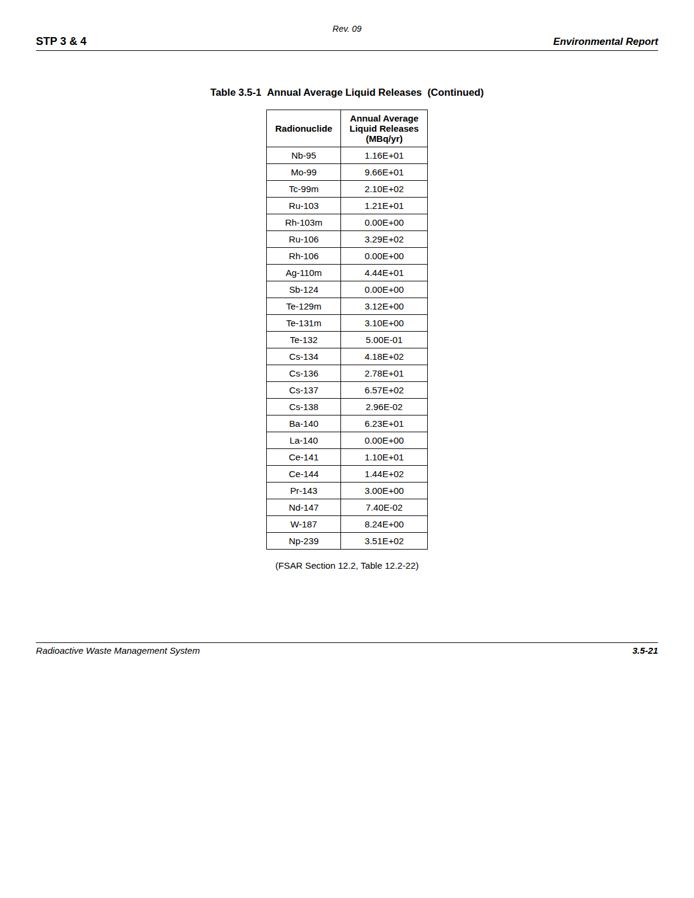Rev. 09
STP 3 & 4
Environmental Report
Table 3.5-1 Annual Average Liquid Releases (Continued)
| Radionuclide | Annual Average Liquid Releases (MBq/yr) |
| --- | --- |
| Nb-95 | 1.16E+01 |
| Mo-99 | 9.66E+01 |
| Tc-99m | 2.10E+02 |
| Ru-103 | 1.21E+01 |
| Rh-103m | 0.00E+00 |
| Ru-106 | 3.29E+02 |
| Rh-106 | 0.00E+00 |
| Ag-110m | 4.44E+01 |
| Sb-124 | 0.00E+00 |
| Te-129m | 3.12E+00 |
| Te-131m | 3.10E+00 |
| Te-132 | 5.00E-01 |
| Cs-134 | 4.18E+02 |
| Cs-136 | 2.78E+01 |
| Cs-137 | 6.57E+02 |
| Cs-138 | 2.96E-02 |
| Ba-140 | 6.23E+01 |
| La-140 | 0.00E+00 |
| Ce-141 | 1.10E+01 |
| Ce-144 | 1.44E+02 |
| Pr-143 | 3.00E+00 |
| Nd-147 | 7.40E-02 |
| W-187 | 8.24E+00 |
| Np-239 | 3.51E+02 |
(FSAR Section 12.2, Table 12.2-22)
Radioactive Waste Management System
3.5-21